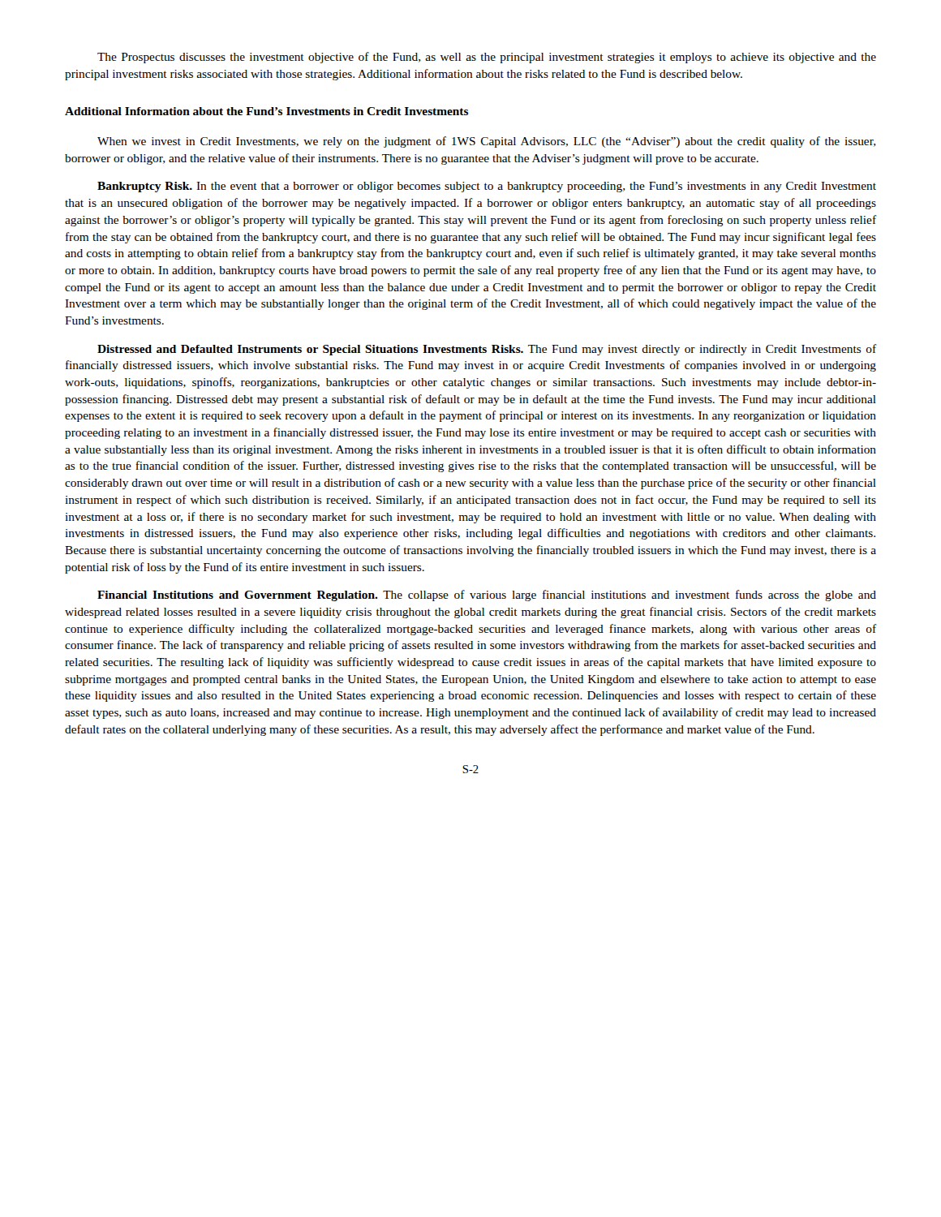The Prospectus discusses the investment objective of the Fund, as well as the principal investment strategies it employs to achieve its objective and the principal investment risks associated with those strategies. Additional information about the risks related to the Fund is described below.
Additional Information about the Fund’s Investments in Credit Investments
When we invest in Credit Investments, we rely on the judgment of 1WS Capital Advisors, LLC (the “Adviser”) about the credit quality of the issuer, borrower or obligor, and the relative value of their instruments. There is no guarantee that the Adviser’s judgment will prove to be accurate.
Bankruptcy Risk. In the event that a borrower or obligor becomes subject to a bankruptcy proceeding, the Fund’s investments in any Credit Investment that is an unsecured obligation of the borrower may be negatively impacted. If a borrower or obligor enters bankruptcy, an automatic stay of all proceedings against the borrower’s or obligor’s property will typically be granted. This stay will prevent the Fund or its agent from foreclosing on such property unless relief from the stay can be obtained from the bankruptcy court, and there is no guarantee that any such relief will be obtained. The Fund may incur significant legal fees and costs in attempting to obtain relief from a bankruptcy stay from the bankruptcy court and, even if such relief is ultimately granted, it may take several months or more to obtain. In addition, bankruptcy courts have broad powers to permit the sale of any real property free of any lien that the Fund or its agent may have, to compel the Fund or its agent to accept an amount less than the balance due under a Credit Investment and to permit the borrower or obligor to repay the Credit Investment over a term which may be substantially longer than the original term of the Credit Investment, all of which could negatively impact the value of the Fund’s investments.
Distressed and Defaulted Instruments or Special Situations Investments Risks. The Fund may invest directly or indirectly in Credit Investments of financially distressed issuers, which involve substantial risks. The Fund may invest in or acquire Credit Investments of companies involved in or undergoing work-outs, liquidations, spinoffs, reorganizations, bankruptcies or other catalytic changes or similar transactions. Such investments may include debtor-in-possession financing. Distressed debt may present a substantial risk of default or may be in default at the time the Fund invests. The Fund may incur additional expenses to the extent it is required to seek recovery upon a default in the payment of principal or interest on its investments. In any reorganization or liquidation proceeding relating to an investment in a financially distressed issuer, the Fund may lose its entire investment or may be required to accept cash or securities with a value substantially less than its original investment. Among the risks inherent in investments in a troubled issuer is that it is often difficult to obtain information as to the true financial condition of the issuer. Further, distressed investing gives rise to the risks that the contemplated transaction will be unsuccessful, will be considerably drawn out over time or will result in a distribution of cash or a new security with a value less than the purchase price of the security or other financial instrument in respect of which such distribution is received. Similarly, if an anticipated transaction does not in fact occur, the Fund may be required to sell its investment at a loss or, if there is no secondary market for such investment, may be required to hold an investment with little or no value. When dealing with investments in distressed issuers, the Fund may also experience other risks, including legal difficulties and negotiations with creditors and other claimants. Because there is substantial uncertainty concerning the outcome of transactions involving the financially troubled issuers in which the Fund may invest, there is a potential risk of loss by the Fund of its entire investment in such issuers.
Financial Institutions and Government Regulation. The collapse of various large financial institutions and investment funds across the globe and widespread related losses resulted in a severe liquidity crisis throughout the global credit markets during the great financial crisis. Sectors of the credit markets continue to experience difficulty including the collateralized mortgage-backed securities and leveraged finance markets, along with various other areas of consumer finance. The lack of transparency and reliable pricing of assets resulted in some investors withdrawing from the markets for asset-backed securities and related securities. The resulting lack of liquidity was sufficiently widespread to cause credit issues in areas of the capital markets that have limited exposure to subprime mortgages and prompted central banks in the United States, the European Union, the United Kingdom and elsewhere to take action to attempt to ease these liquidity issues and also resulted in the United States experiencing a broad economic recession. Delinquencies and losses with respect to certain of these asset types, such as auto loans, increased and may continue to increase. High unemployment and the continued lack of availability of credit may lead to increased default rates on the collateral underlying many of these securities. As a result, this may adversely affect the performance and market value of the Fund.
S-2